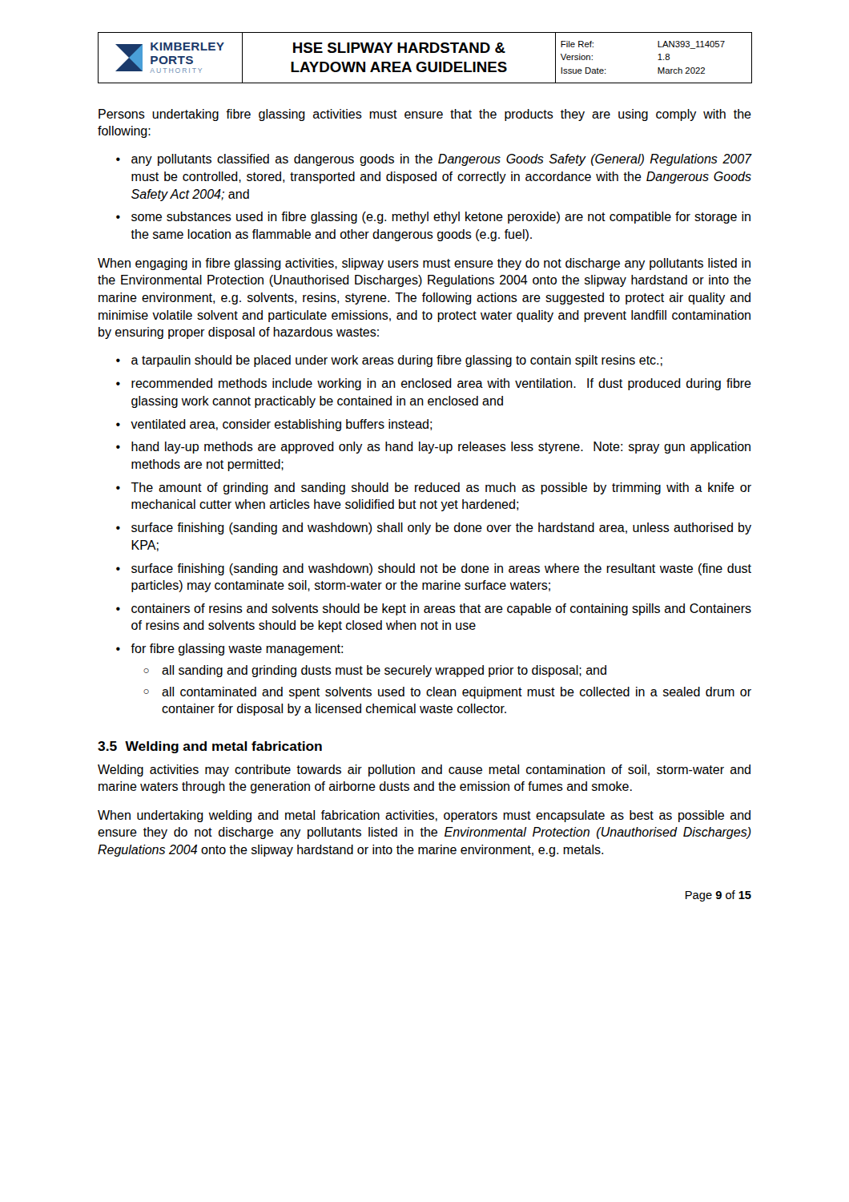KIMBERLEY PORTS AUTHORITY
HSE SLIPWAY HARDSTAND &
LAYDOWN AREA GUIDELINES
| File Ref: | LAN393_114057 |
| Version: | 1.8 |
| Issue Date: | March 2022 |
Persons undertaking fibre glassing activities must ensure that the products they are using comply with the following:
any pollutants classified as dangerous goods in the Dangerous Goods Safety (General) Regulations 2007 must be controlled, stored, transported and disposed of correctly in accordance with the Dangerous Goods Safety Act 2004; and
some substances used in fibre glassing (e.g. methyl ethyl ketone peroxide) are not compatible for storage in the same location as flammable and other dangerous goods (e.g. fuel).
When engaging in fibre glassing activities, slipway users must ensure they do not discharge any pollutants listed in the Environmental Protection (Unauthorised Discharges) Regulations 2004 onto the slipway hardstand or into the marine environment, e.g. solvents, resins, styrene. The following actions are suggested to protect air quality and minimise volatile solvent and particulate emissions, and to protect water quality and prevent landfill contamination by ensuring proper disposal of hazardous wastes:
a tarpaulin should be placed under work areas during fibre glassing to contain spilt resins etc.;
recommended methods include working in an enclosed area with ventilation. If dust produced during fibre glassing work cannot practicably be contained in an enclosed and
ventilated area, consider establishing buffers instead;
hand lay-up methods are approved only as hand lay-up releases less styrene. Note: spray gun application methods are not permitted;
The amount of grinding and sanding should be reduced as much as possible by trimming with a knife or mechanical cutter when articles have solidified but not yet hardened;
surface finishing (sanding and washdown) shall only be done over the hardstand area, unless authorised by KPA;
surface finishing (sanding and washdown) should not be done in areas where the resultant waste (fine dust particles) may contaminate soil, storm-water or the marine surface waters;
containers of resins and solvents should be kept in areas that are capable of containing spills and Containers of resins and solvents should be kept closed when not in use
for fibre glassing waste management:
all sanding and grinding dusts must be securely wrapped prior to disposal; and
all contaminated and spent solvents used to clean equipment must be collected in a sealed drum or container for disposal by a licensed chemical waste collector.
3.5 Welding and metal fabrication
Welding activities may contribute towards air pollution and cause metal contamination of soil, storm-water and marine waters through the generation of airborne dusts and the emission of fumes and smoke.
When undertaking welding and metal fabrication activities, operators must encapsulate as best as possible and ensure they do not discharge any pollutants listed in the Environmental Protection (Unauthorised Discharges) Regulations 2004 onto the slipway hardstand or into the marine environment, e.g. metals.
Page 9 of 15